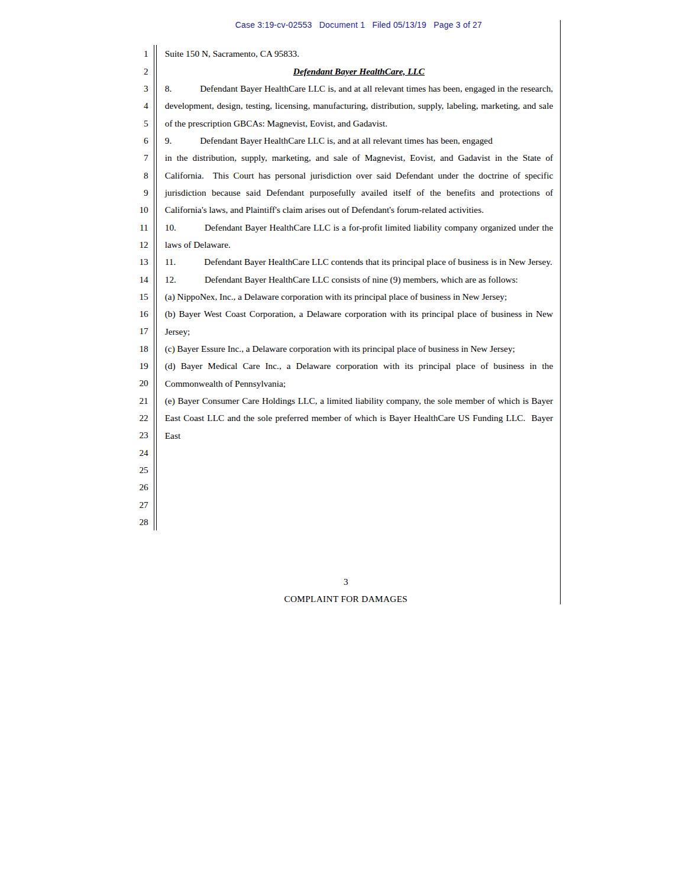Case 3:19-cv-02553 Document 1 Filed 05/13/19 Page 3 of 27
1
2
3
4
5
6
7
8
9
10
11
12
13
14
15
16
17
18
19
20
21
22
23
24
25
26
27
28
Suite 150 N, Sacramento, CA 95833.
Defendant Bayer HealthCare, LLC
8. Defendant Bayer HealthCare LLC is, and at all relevant times has been, engaged in the research, development, design, testing, licensing, manufacturing, distribution, supply, labeling, marketing, and sale of the prescription GBCAs: Magnevist, Eovist, and Gadavist.
9. Defendant Bayer HealthCare LLC is, and at all relevant times has been, engaged
in the distribution, supply, marketing, and sale of Magnevist, Eovist, and Gadavist in the State of California. This Court has personal jurisdiction over said Defendant under the doctrine of specific jurisdiction because said Defendant purposefully availed itself of the benefits and protections of California's laws, and Plaintiff's claim arises out of Defendant's forum-related activities.
10. Defendant Bayer HealthCare LLC is a for-profit limited liability company organized under the laws of Delaware.
11. Defendant Bayer HealthCare LLC contends that its principal place of business is in New Jersey.
12. Defendant Bayer HealthCare LLC consists of nine (9) members, which are as follows:
(a) NippoNex, Inc., a Delaware corporation with its principal place of business in New Jersey;
(b) Bayer West Coast Corporation, a Delaware corporation with its principal place of business in New Jersey;
(c) Bayer Essure Inc., a Delaware corporation with its principal place of business in New Jersey;
(d) Bayer Medical Care Inc., a Delaware corporation with its principal place of business in the Commonwealth of Pennsylvania;
(e) Bayer Consumer Care Holdings LLC, a limited liability company, the sole member of which is Bayer East Coast LLC and the sole preferred member of which is Bayer HealthCare US Funding LLC. Bayer East
3
COMPLAINT FOR DAMAGES